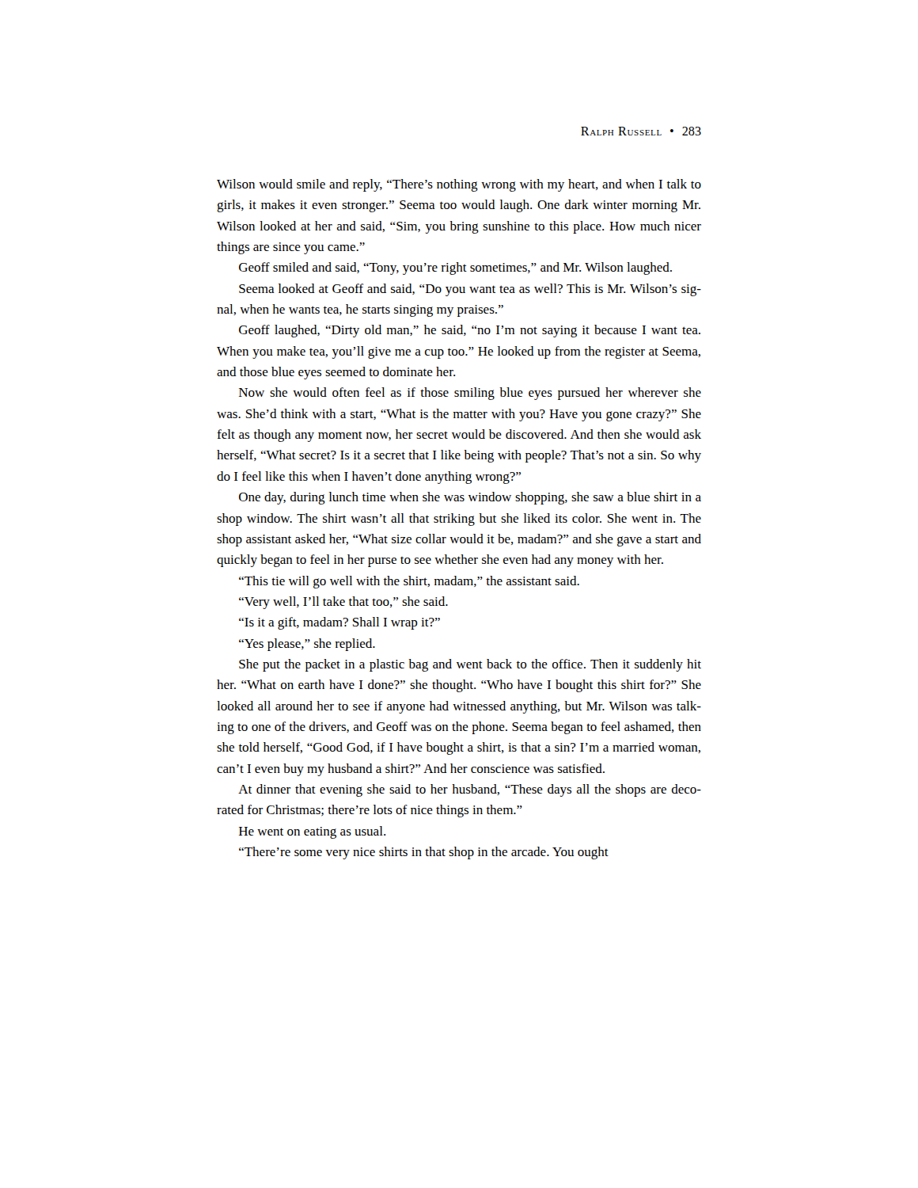Ralph Russell • 283
Wilson would smile and reply, “There’s nothing wrong with my heart, and when I talk to girls, it makes it even stronger.” Seema too would laugh. One dark winter morning Mr. Wilson looked at her and said, “Sim, you bring sunshine to this place. How much nicer things are since you came.”
Geoff smiled and said, “Tony, you’re right sometimes,” and Mr. Wilson laughed.
Seema looked at Geoff and said, “Do you want tea as well? This is Mr. Wilson’s signal, when he wants tea, he starts singing my praises.”
Geoff laughed, “Dirty old man,” he said, “no I’m not saying it because I want tea. When you make tea, you’ll give me a cup too.” He looked up from the register at Seema, and those blue eyes seemed to dominate her.
Now she would often feel as if those smiling blue eyes pursued her wherever she was. She’d think with a start, “What is the matter with you? Have you gone crazy?” She felt as though any moment now, her secret would be discovered. And then she would ask herself, “What secret? Is it a secret that I like being with people? That’s not a sin. So why do I feel like this when I haven’t done anything wrong?”
One day, during lunch time when she was window shopping, she saw a blue shirt in a shop window. The shirt wasn’t all that striking but she liked its color. She went in. The shop assistant asked her, “What size collar would it be, madam?” and she gave a start and quickly began to feel in her purse to see whether she even had any money with her.
“This tie will go well with the shirt, madam,” the assistant said.
“Very well, I’ll take that too,” she said.
“Is it a gift, madam? Shall I wrap it?”
“Yes please,” she replied.
She put the packet in a plastic bag and went back to the office. Then it suddenly hit her. “What on earth have I done?” she thought. “Who have I bought this shirt for?” She looked all around her to see if anyone had witnessed anything, but Mr. Wilson was talking to one of the drivers, and Geoff was on the phone. Seema began to feel ashamed, then she told herself, “Good God, if I have bought a shirt, is that a sin? I’m a married woman, can’t I even buy my husband a shirt?” And her conscience was satisfied.
At dinner that evening she said to her husband, “These days all the shops are decorated for Christmas; there’re lots of nice things in them.”
He went on eating as usual.
“There’re some very nice shirts in that shop in the arcade. You ought